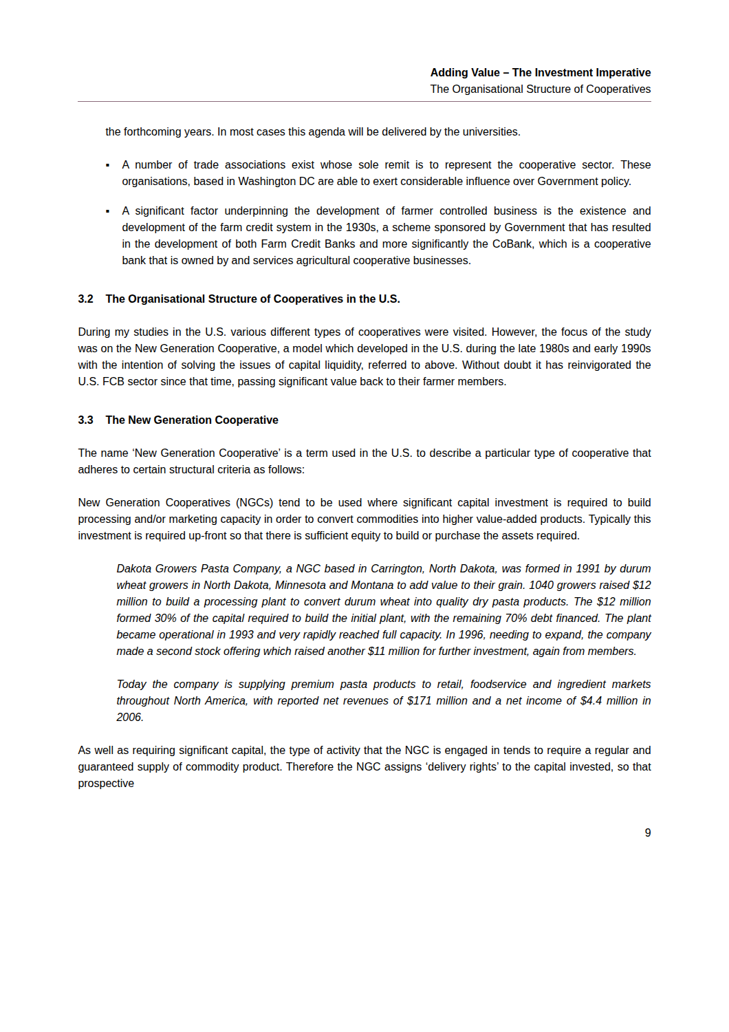Adding Value – The Investment Imperative
The Organisational Structure of Cooperatives
the forthcoming years. In most cases this agenda will be delivered by the universities.
A number of trade associations exist whose sole remit is to represent the cooperative sector. These organisations, based in Washington DC are able to exert considerable influence over Government policy.
A significant factor underpinning the development of farmer controlled business is the existence and development of the farm credit system in the 1930s, a scheme sponsored by Government that has resulted in the development of both Farm Credit Banks and more significantly the CoBank, which is a cooperative bank that is owned by and services agricultural cooperative businesses.
3.2 The Organisational Structure of Cooperatives in the U.S.
During my studies in the U.S. various different types of cooperatives were visited. However, the focus of the study was on the New Generation Cooperative, a model which developed in the U.S. during the late 1980s and early 1990s with the intention of solving the issues of capital liquidity, referred to above. Without doubt it has reinvigorated the U.S. FCB sector since that time, passing significant value back to their farmer members.
3.3 The New Generation Cooperative
The name ‘New Generation Cooperative’ is a term used in the U.S. to describe a particular type of cooperative that adheres to certain structural criteria as follows:
New Generation Cooperatives (NGCs) tend to be used where significant capital investment is required to build processing and/or marketing capacity in order to convert commodities into higher value-added products. Typically this investment is required up-front so that there is sufficient equity to build or purchase the assets required.
Dakota Growers Pasta Company, a NGC based in Carrington, North Dakota, was formed in 1991 by durum wheat growers in North Dakota, Minnesota and Montana to add value to their grain. 1040 growers raised $12 million to build a processing plant to convert durum wheat into quality dry pasta products. The $12 million formed 30% of the capital required to build the initial plant, with the remaining 70% debt financed. The plant became operational in 1993 and very rapidly reached full capacity. In 1996, needing to expand, the company made a second stock offering which raised another $11 million for further investment, again from members.
Today the company is supplying premium pasta products to retail, foodservice and ingredient markets throughout North America, with reported net revenues of $171 million and a net income of $4.4 million in 2006.
As well as requiring significant capital, the type of activity that the NGC is engaged in tends to require a regular and guaranteed supply of commodity product. Therefore the NGC assigns ‘delivery rights’ to the capital invested, so that prospective
9